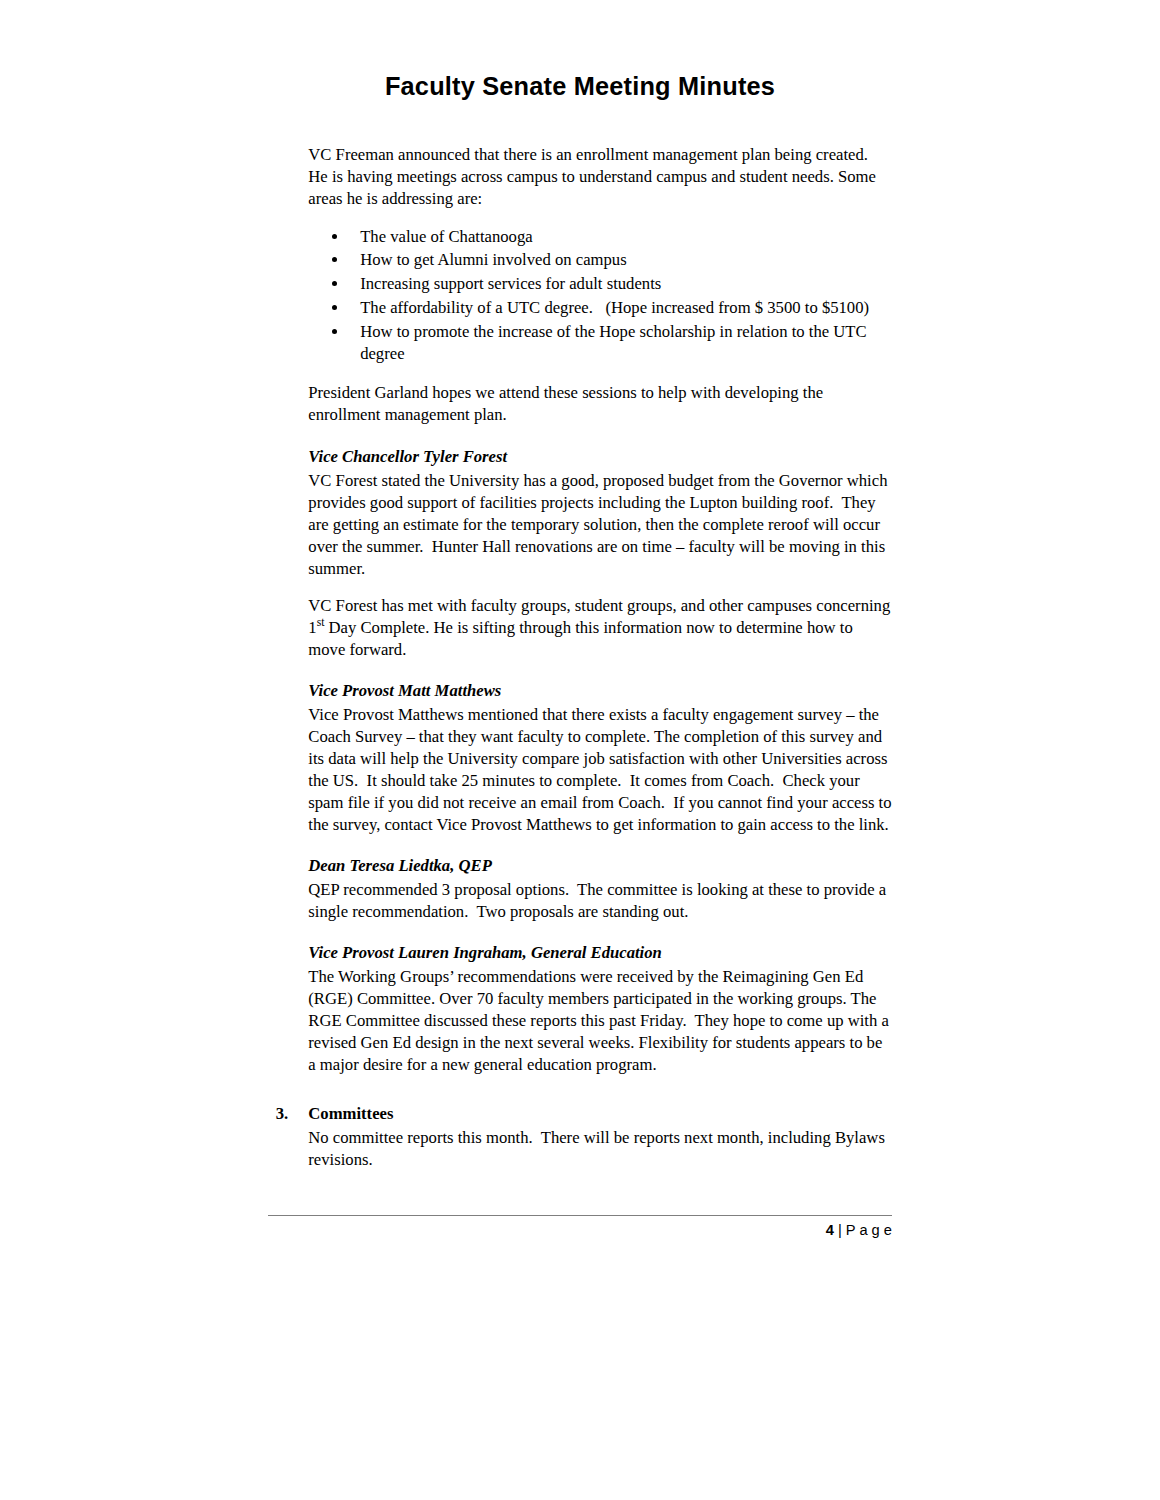Faculty Senate Meeting Minutes
VC Freeman announced that there is an enrollment management plan being created. He is having meetings across campus to understand campus and student needs. Some areas he is addressing are:
The value of Chattanooga
How to get Alumni involved on campus
Increasing support services for adult students
The affordability of a UTC degree. (Hope increased from $ 3500 to $5100)
How to promote the increase of the Hope scholarship in relation to the UTC degree
President Garland hopes we attend these sessions to help with developing the enrollment management plan.
Vice Chancellor Tyler Forest
VC Forest stated the University has a good, proposed budget from the Governor which provides good support of facilities projects including the Lupton building roof. They are getting an estimate for the temporary solution, then the complete reroof will occur over the summer. Hunter Hall renovations are on time – faculty will be moving in this summer.
VC Forest has met with faculty groups, student groups, and other campuses concerning 1st Day Complete. He is sifting through this information now to determine how to move forward.
Vice Provost Matt Matthews
Vice Provost Matthews mentioned that there exists a faculty engagement survey – the Coach Survey – that they want faculty to complete. The completion of this survey and its data will help the University compare job satisfaction with other Universities across the US. It should take 25 minutes to complete. It comes from Coach. Check your spam file if you did not receive an email from Coach. If you cannot find your access to the survey, contact Vice Provost Matthews to get information to gain access to the link.
Dean Teresa Liedtka, QEP
QEP recommended 3 proposal options. The committee is looking at these to provide a single recommendation. Two proposals are standing out.
Vice Provost Lauren Ingraham, General Education
The Working Groups’ recommendations were received by the Reimagining Gen Ed (RGE) Committee. Over 70 faculty members participated in the working groups. The RGE Committee discussed these reports this past Friday. They hope to come up with a revised Gen Ed design in the next several weeks. Flexibility for students appears to be a major desire for a new general education program.
3.
Committees
No committee reports this month. There will be reports next month, including Bylaws revisions.
4 | P a g e